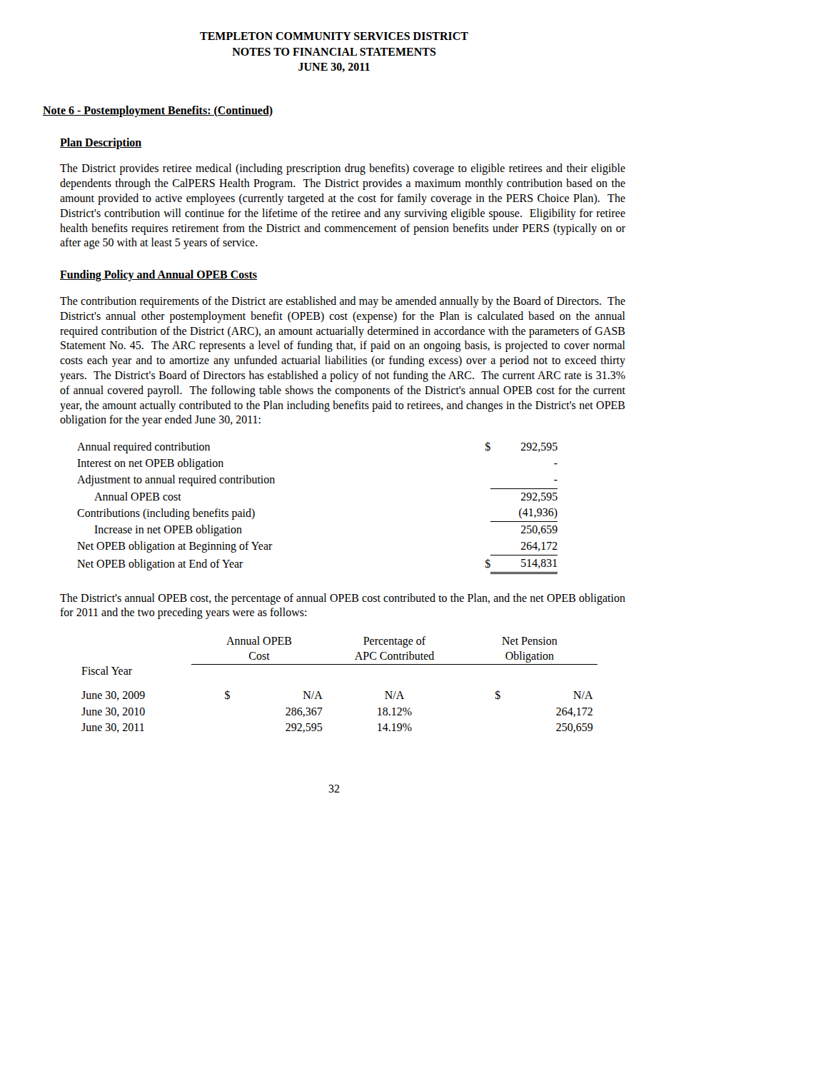TEMPLETON COMMUNITY SERVICES DISTRICT
NOTES TO FINANCIAL STATEMENTS
JUNE 30, 2011
Note 6 - Postemployment Benefits: (Continued)
Plan Description
The District provides retiree medical (including prescription drug benefits) coverage to eligible retirees and their eligible dependents through the CalPERS Health Program. The District provides a maximum monthly contribution based on the amount provided to active employees (currently targeted at the cost for family coverage in the PERS Choice Plan). The District's contribution will continue for the lifetime of the retiree and any surviving eligible spouse. Eligibility for retiree health benefits requires retirement from the District and commencement of pension benefits under PERS (typically on or after age 50 with at least 5 years of service.
Funding Policy and Annual OPEB Costs
The contribution requirements of the District are established and may be amended annually by the Board of Directors. The District's annual other postemployment benefit (OPEB) cost (expense) for the Plan is calculated based on the annual required contribution of the District (ARC), an amount actuarially determined in accordance with the parameters of GASB Statement No. 45. The ARC represents a level of funding that, if paid on an ongoing basis, is projected to cover normal costs each year and to amortize any unfunded actuarial liabilities (or funding excess) over a period not to exceed thirty years. The District's Board of Directors has established a policy of not funding the ARC. The current ARC rate is 31.3% of annual covered payroll. The following table shows the components of the District's annual OPEB cost for the current year, the amount actually contributed to the Plan including benefits paid to retirees, and changes in the District's net OPEB obligation for the year ended June 30, 2011:
| Annual required contribution | $ | 292,595 |
| Interest on net OPEB obligation | | - |
| Adjustment to annual required contribution | | - |
| Annual OPEB cost | | 292,595 |
| Contributions (including benefits paid) | | (41,936) |
| Increase in net OPEB obligation | | 250,659 |
| Net OPEB obligation at Beginning of Year | | 264,172 |
| Net OPEB obligation at End of Year | $ | 514,831 |
The District's annual OPEB cost, the percentage of annual OPEB cost contributed to the Plan, and the net OPEB obligation for 2011 and the two preceding years were as follows:
| | Annual OPEB Cost | Percentage of APC Contributed | Net Pension Obligation |
| --- | --- | --- | --- |
| Fiscal Year | | | |
| June 30, 2009 | $ | N/A | N/A | $ | N/A |
| June 30, 2010 | | 286,367 | 18.12% | | 264,172 |
| June 30, 2011 | | 292,595 | 14.19% | | 250,659 |
32